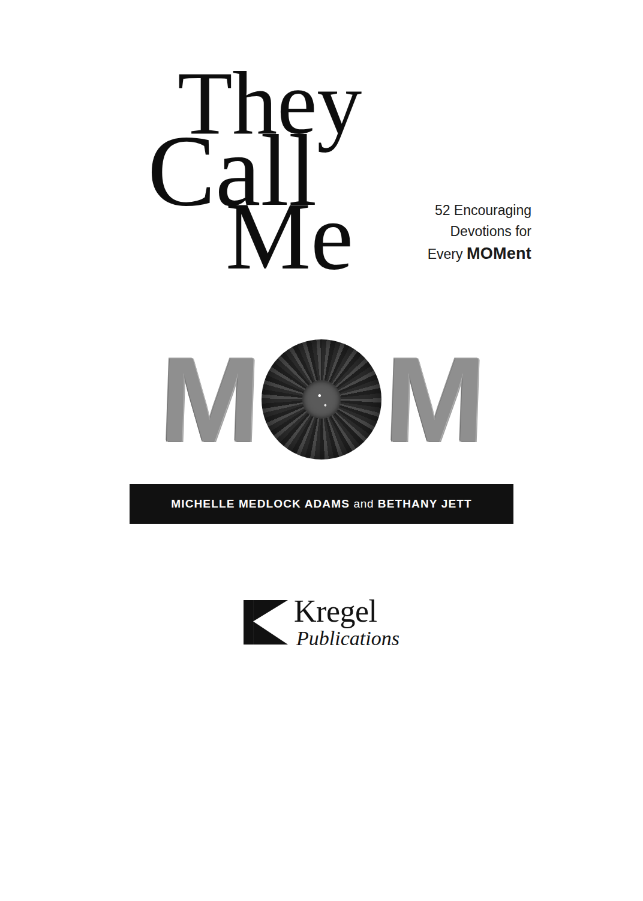They Call Me
52 Encouraging
Devotions for
Every MOMent
M M
MICHELLE MEDLOCK ADAMS and BETHANY JETT
Kregel Publications